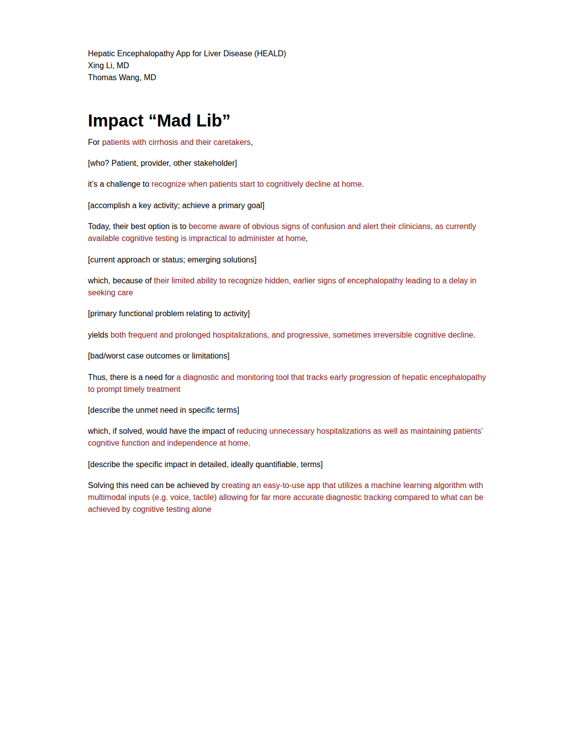Hepatic Encephalopathy App for Liver Disease (HEALD)
Xing Li, MD
Thomas Wang, MD
Impact “Mad Lib”
For patients with cirrhosis and their caretakers,
[who? Patient, provider, other stakeholder]
it’s a challenge to recognize when patients start to cognitively decline at home.
[accomplish a key activity; achieve a primary goal]
Today, their best option is to become aware of obvious signs of confusion and alert their clinicians, as currently available cognitive testing is impractical to administer at home,
[current approach or status; emerging solutions]
which, because of their limited ability to recognize hidden, earlier signs of encephalopathy leading to a delay in seeking care
[primary functional problem relating to activity]
yields both frequent and prolonged hospitalizations, and progressive, sometimes irreversible cognitive decline.
[bad/worst case outcomes or limitations]
Thus, there is a need for a diagnostic and monitoring tool that tracks early progression of hepatic encephalopathy to prompt timely treatment
[describe the unmet need in specific terms]
which, if solved, would have the impact of reducing unnecessary hospitalizations as well as maintaining patients’ cognitive function and independence at home.
[describe the specific impact in detailed, ideally quantifiable, terms]
Solving this need can be achieved by creating an easy-to-use app that utilizes a machine learning algorithm with multimodal inputs (e.g. voice, tactile) allowing for far more accurate diagnostic tracking compared to what can be achieved by cognitive testing alone